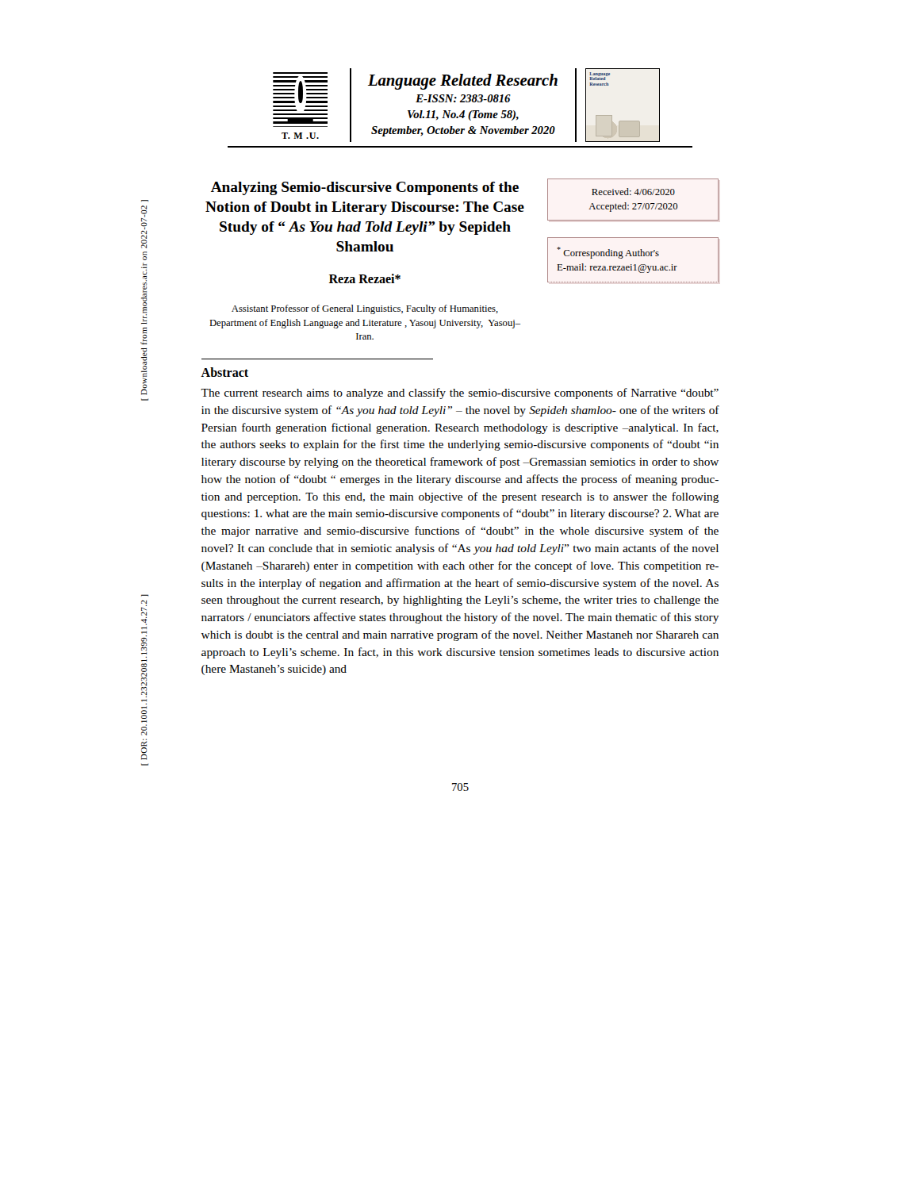[ Downloaded from lrr.modares.ac.ir on 2022-07-02 ]
[ DOR: 20.1001.1.23232081.1399.11.4.27.2 ]
T. M .U.
Language Related Research
E-ISSN: 2383-0816
Vol.11, No.4 (Tome 58),
September, October & November 2020
Language
Related
Research
Analyzing Semio-discursive Components of the Notion of Doubt in Literary Discourse: The Case Study of “ As You had Told Leyli” by Sepideh Shamlou
Reza Rezaei*
Assistant Professor of General Linguistics, Faculty of Humanities, Department of English Language and Literature , Yasouj University, Yasouj–Iran.
Received: 4/06/2020
Accepted: 27/07/2020
* Corresponding Author's
E-mail: reza.rezaei1@yu.ac.ir
Abstract
The current research aims to analyze and classify the semio-discursive components of Narrative “doubt” in the discursive system of “As you had told Leyli” – the novel by Sepideh shamloo- one of the writers of Persian fourth generation fictional generation. Research methodology is descriptive –analytical. In fact, the authors seeks to explain for the first time the underlying semio-discursive components of “doubt “in literary discourse by relying on the theoretical framework of post –Gremassian semiotics in order to show how the notion of “doubt “ emerges in the literary discourse and affects the process of meaning production and perception. To this end, the main objective of the present research is to answer the following questions: 1. what are the main semio-discursive components of “doubt” in literary discourse? 2. What are the major narrative and semio-discursive functions of “doubt” in the whole discursive system of the novel? It can conclude that in semiotic analysis of “As you had told Leyli” two main actants of the novel (Mastaneh –Sharareh) enter in competition with each other for the concept of love. This competition results in the interplay of negation and affirmation at the heart of semio-discursive system of the novel. As seen throughout the current research, by highlighting the Leyli’s scheme, the writer tries to challenge the narrators / enunciators affective states throughout the history of the novel. The main thematic of this story which is doubt is the central and main narrative program of the novel. Neither Mastaneh nor Sharareh can approach to Leyli’s scheme. In fact, in this work discursive tension sometimes leads to discursive action (here Mastaneh’s suicide) and
705